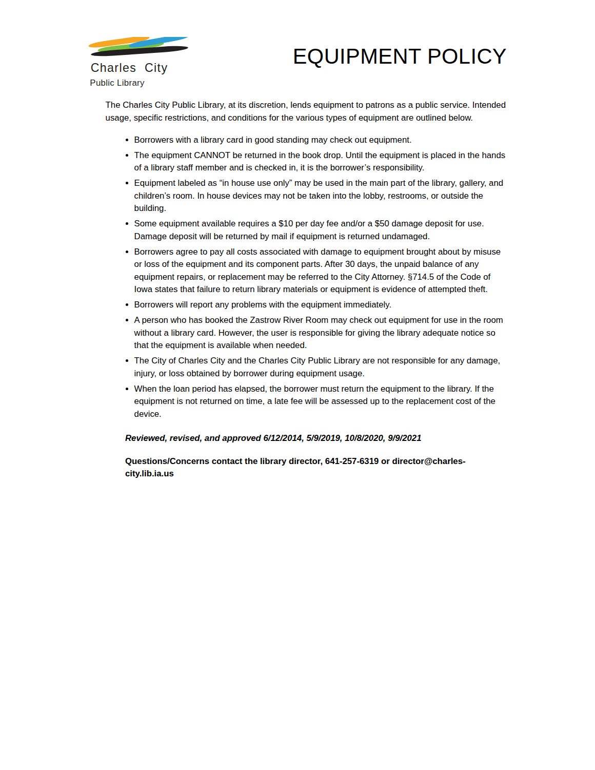Charles City
Public Library
EQUIPMENT POLICY
The Charles City Public Library, at its discretion, lends equipment to patrons as a public service. Intended usage, specific restrictions, and conditions for the various types of equipment are outlined below.
Borrowers with a library card in good standing may check out equipment.
The equipment CANNOT be returned in the book drop. Until the equipment is placed in the hands of a library staff member and is checked in, it is the borrower’s responsibility.
Equipment labeled as “in house use only” may be used in the main part of the library, gallery, and children’s room. In house devices may not be taken into the lobby, restrooms, or outside the building.
Some equipment available requires a $10 per day fee and/or a $50 damage deposit for use. Damage deposit will be returned by mail if equipment is returned undamaged.
Borrowers agree to pay all costs associated with damage to equipment brought about by misuse or loss of the equipment and its component parts. After 30 days, the unpaid balance of any equipment repairs, or replacement may be referred to the City Attorney. §714.5 of the Code of Iowa states that failure to return library materials or equipment is evidence of attempted theft.
Borrowers will report any problems with the equipment immediately.
A person who has booked the Zastrow River Room may check out equipment for use in the room without a library card. However, the user is responsible for giving the library adequate notice so that the equipment is available when needed.
The City of Charles City and the Charles City Public Library are not responsible for any damage, injury, or loss obtained by borrower during equipment usage.
When the loan period has elapsed, the borrower must return the equipment to the library. If the equipment is not returned on time, a late fee will be assessed up to the replacement cost of the device.
Reviewed, revised, and approved 6/12/2014, 5/9/2019, 10/8/2020, 9/9/2021
Questions/Concerns contact the library director, 641-257-6319 or director@charles-city.lib.ia.us